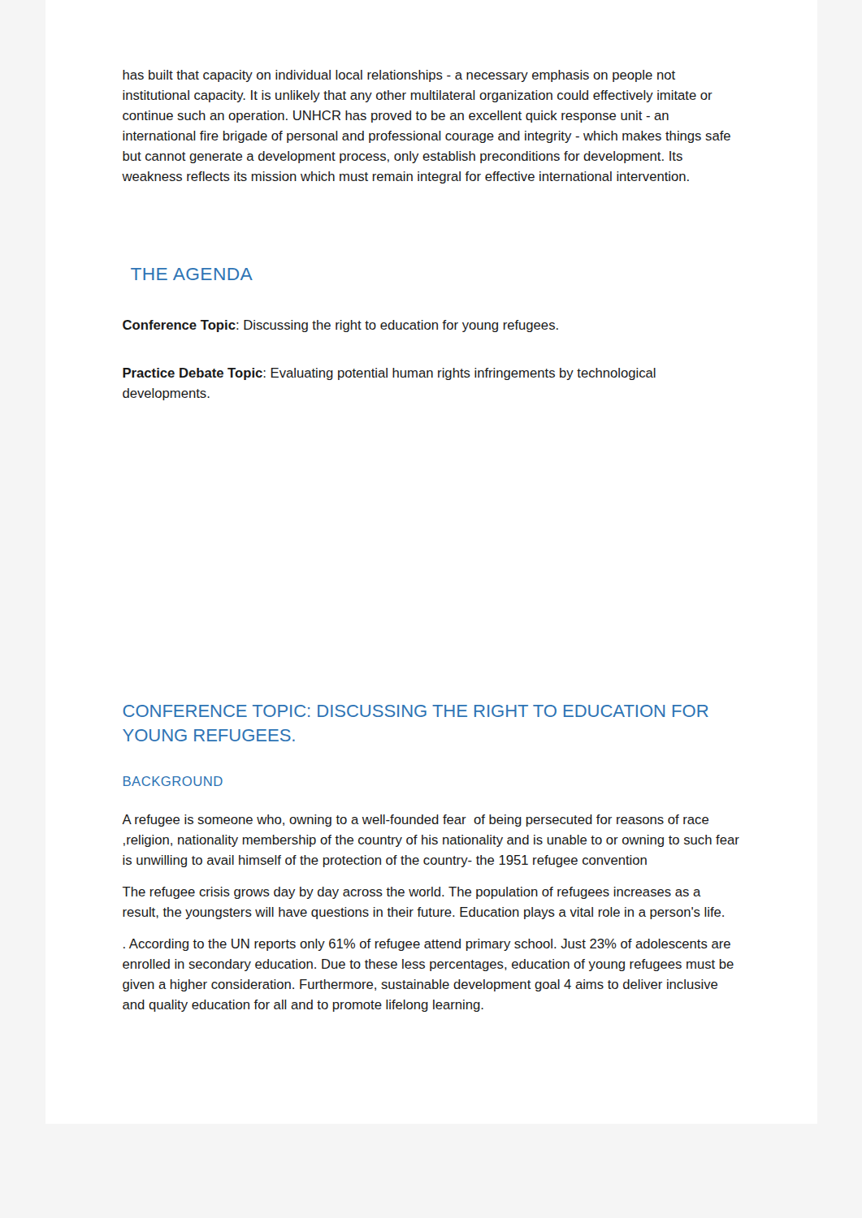has built that capacity on individual local relationships - a necessary emphasis on people not institutional capacity. It is unlikely that any other multilateral organization could effectively imitate or continue such an operation. UNHCR has proved to be an excellent quick response unit - an international fire brigade of personal and professional courage and integrity - which makes things safe but cannot generate a development process, only establish preconditions for development. Its weakness reflects its mission which must remain integral for effective international intervention.
THE AGENDA
Conference Topic: Discussing the right to education for young refugees.
Practice Debate Topic: Evaluating potential human rights infringements by technological developments.
CONFERENCE TOPIC: DISCUSSING THE RIGHT TO EDUCATION FOR YOUNG REFUGEES.
BACKGROUND
A refugee is someone who, owning to a well-founded fear of being persecuted for reasons of race ,religion, nationality membership of the country of his nationality and is unable to or owning to such fear is unwilling to avail himself of the protection of the country- the 1951 refugee convention
The refugee crisis grows day by day across the world. The population of refugees increases as a result, the youngsters will have questions in their future. Education plays a vital role in a person's life.
. According to the UN reports only 61% of refugee attend primary school. Just 23% of adolescents are enrolled in secondary education. Due to these less percentages, education of young refugees must be given a higher consideration. Furthermore, sustainable development goal 4 aims to deliver inclusive and quality education for all and to promote lifelong learning.